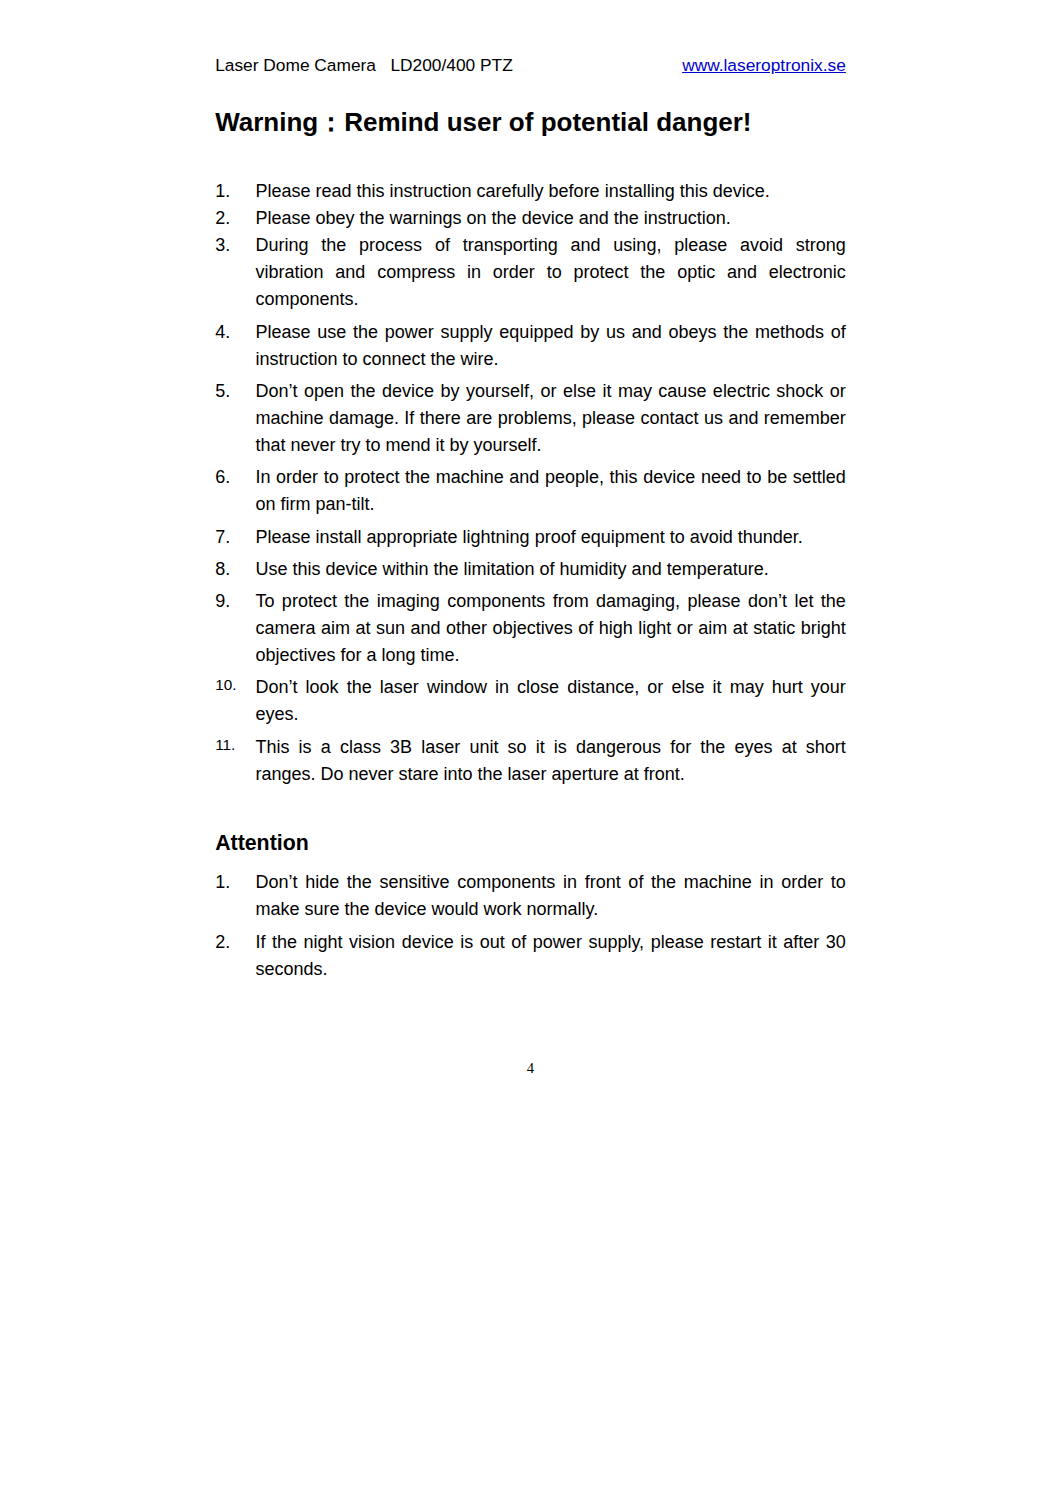Laser Dome Camera LD200/400 PTZ www.laseroptronix.se
Warning：Remind user of potential danger!
1. Please read this instruction carefully before installing this device.
2. Please obey the warnings on the device and the instruction.
3. During the process of transporting and using, please avoid strong vibration and compress in order to protect the optic and electronic components.
4. Please use the power supply equipped by us and obeys the methods of instruction to connect the wire.
5. Don’t open the device by yourself, or else it may cause electric shock or machine damage. If there are problems, please contact us and remember that never try to mend it by yourself.
6. In order to protect the machine and people, this device need to be settled on firm pan-tilt.
7. Please install appropriate lightning proof equipment to avoid thunder.
8. Use this device within the limitation of humidity and temperature.
9. To protect the imaging components from damaging, please don’t let the camera aim at sun and other objectives of high light or aim at static bright objectives for a long time.
10. Don’t look the laser window in close distance, or else it may hurt your eyes.
11. This is a class 3B laser unit so it is dangerous for the eyes at short ranges. Do never stare into the laser aperture at front.
Attention
1. Don’t hide the sensitive components in front of the machine in order to make sure the device would work normally.
2. If the night vision device is out of power supply, please restart it after 30 seconds.
4